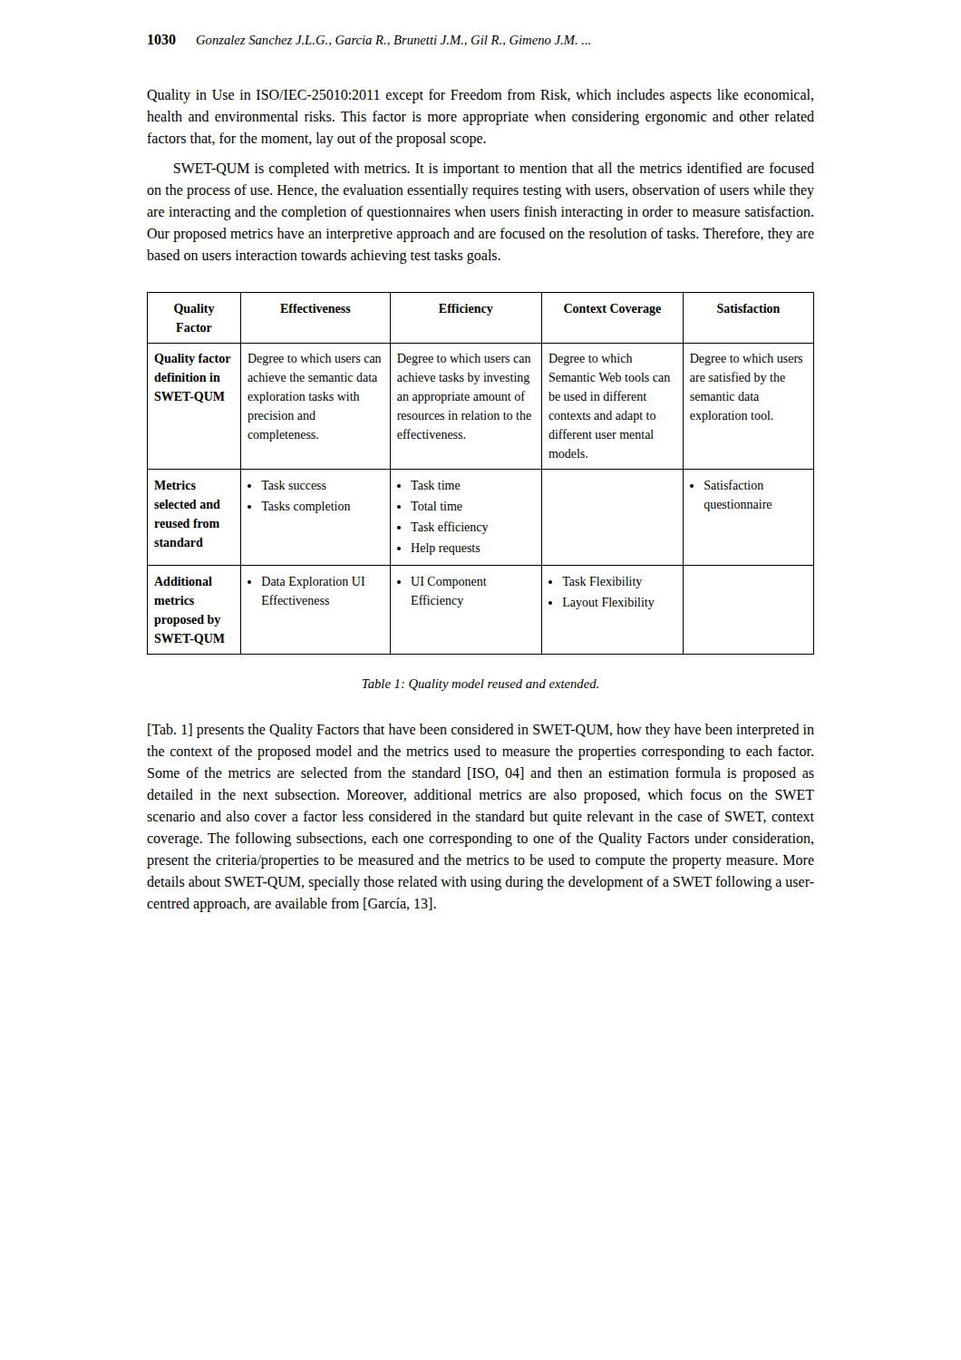1030 Gonzalez Sanchez J.L.G., Garcia R., Brunetti J.M., Gil R., Gimeno J.M. ...
Quality in Use in ISO/IEC-25010:2011 except for Freedom from Risk, which includes aspects like economical, health and environmental risks. This factor is more appropriate when considering ergonomic and other related factors that, for the moment, lay out of the proposal scope.
SWET-QUM is completed with metrics. It is important to mention that all the metrics identified are focused on the process of use. Hence, the evaluation essentially requires testing with users, observation of users while they are interacting and the completion of questionnaires when users finish interacting in order to measure satisfaction. Our proposed metrics have an interpretive approach and are focused on the resolution of tasks. Therefore, they are based on users interaction towards achieving test tasks goals.
Table 1: Quality model reused and extended.
| Quality Factor | Effectiveness | Efficiency | Context Coverage | Satisfaction |
| --- | --- | --- | --- | --- |
| Quality factor definition in SWET-QUM | Degree to which users can achieve the semantic data exploration tasks with precision and completeness. | Degree to which users can achieve tasks by investing an appropriate amount of resources in relation to the effectiveness. | Degree to which Semantic Web tools can be used in different contexts and adapt to different user mental models. | Degree to which users are satisfied by the semantic data exploration tool. |
| Metrics selected and reused from standard | Task success Tasks completion | Task time Total time Task efficiency Help requests | | Satisfaction questionnaire |
| Additional metrics proposed by SWET-QUM | Data Exploration UI Effectiveness | UI Component Efficiency | Task Flexibility Layout Flexibility | |
[Tab. 1] presents the Quality Factors that have been considered in SWET-QUM, how they have been interpreted in the context of the proposed model and the metrics used to measure the properties corresponding to each factor. Some of the metrics are selected from the standard [ISO, 04] and then an estimation formula is proposed as detailed in the next subsection. Moreover, additional metrics are also proposed, which focus on the SWET scenario and also cover a factor less considered in the standard but quite relevant in the case of SWET, context coverage. The following subsections, each one corresponding to one of the Quality Factors under consideration, present the criteria/properties to be measured and the metrics to be used to compute the property measure. More details about SWET-QUM, specially those related with using during the development of a SWET following a user-centred approach, are available from [García, 13].